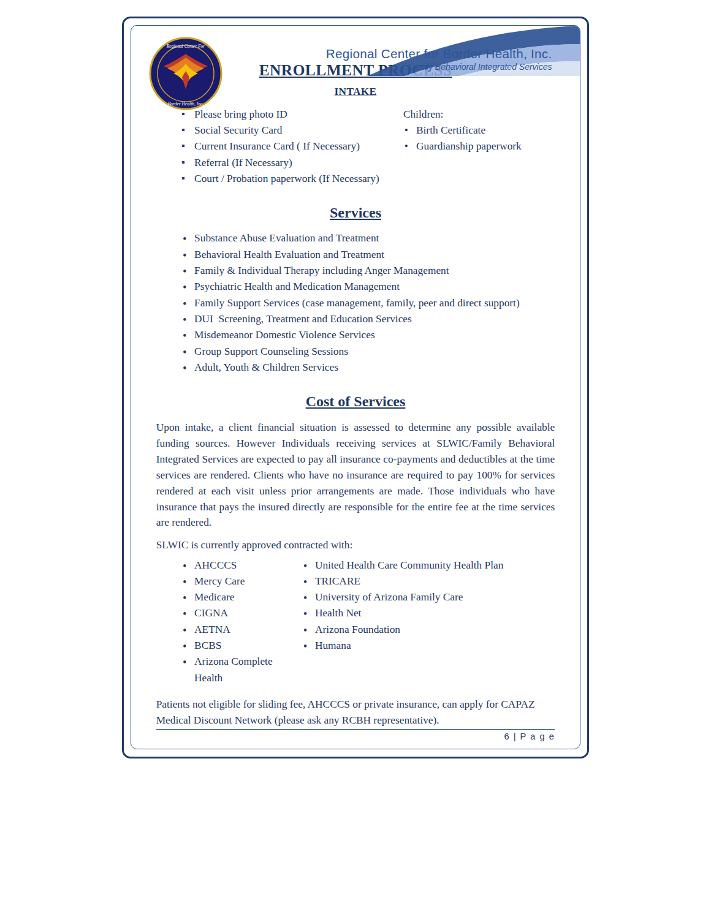Regional Center For Border Health, Inc.
Regional Center for Border Health, Inc.
Family Behavioral Integrated Services
ENROLLMENT PROCESS
INTAKE
Please bring photo ID
Social Security Card
Current Insurance Card ( If Necessary)
Referral (If Necessary)
Court / Probation paperwork (If Necessary)
Children:
Birth Certificate
Guardianship paperwork
Services
Substance Abuse Evaluation and Treatment
Behavioral Health Evaluation and Treatment
Family & Individual Therapy including Anger Management
Psychiatric Health and Medication Management
Family Support Services (case management, family, peer and direct support)
DUI Screening, Treatment and Education Services
Misdemeanor Domestic Violence Services
Group Support Counseling Sessions
Adult, Youth & Children Services
Cost of Services
Upon intake, a client financial situation is assessed to determine any possible available funding sources. However Individuals receiving services at SLWIC/Family Behavioral Integrated Services are expected to pay all insurance co-payments and deductibles at the time services are rendered. Clients who have no insurance are required to pay 100% for services rendered at each visit unless prior arrangements are made. Those individuals who have insurance that pays the insured directly are responsible for the entire fee at the time services are rendered.
SLWIC is currently approved contracted with:
AHCCCS
Mercy Care
Medicare
CIGNA
AETNA
BCBS
Arizona Complete Health
United Health Care Community Health Plan
TRICARE
University of Arizona Family Care
Health Net
Arizona Foundation
Humana
Patients not eligible for sliding fee, AHCCCS or private insurance, can apply for CAPAZ Medical Discount Network (please ask any RCBH representative).
6 | P a g e